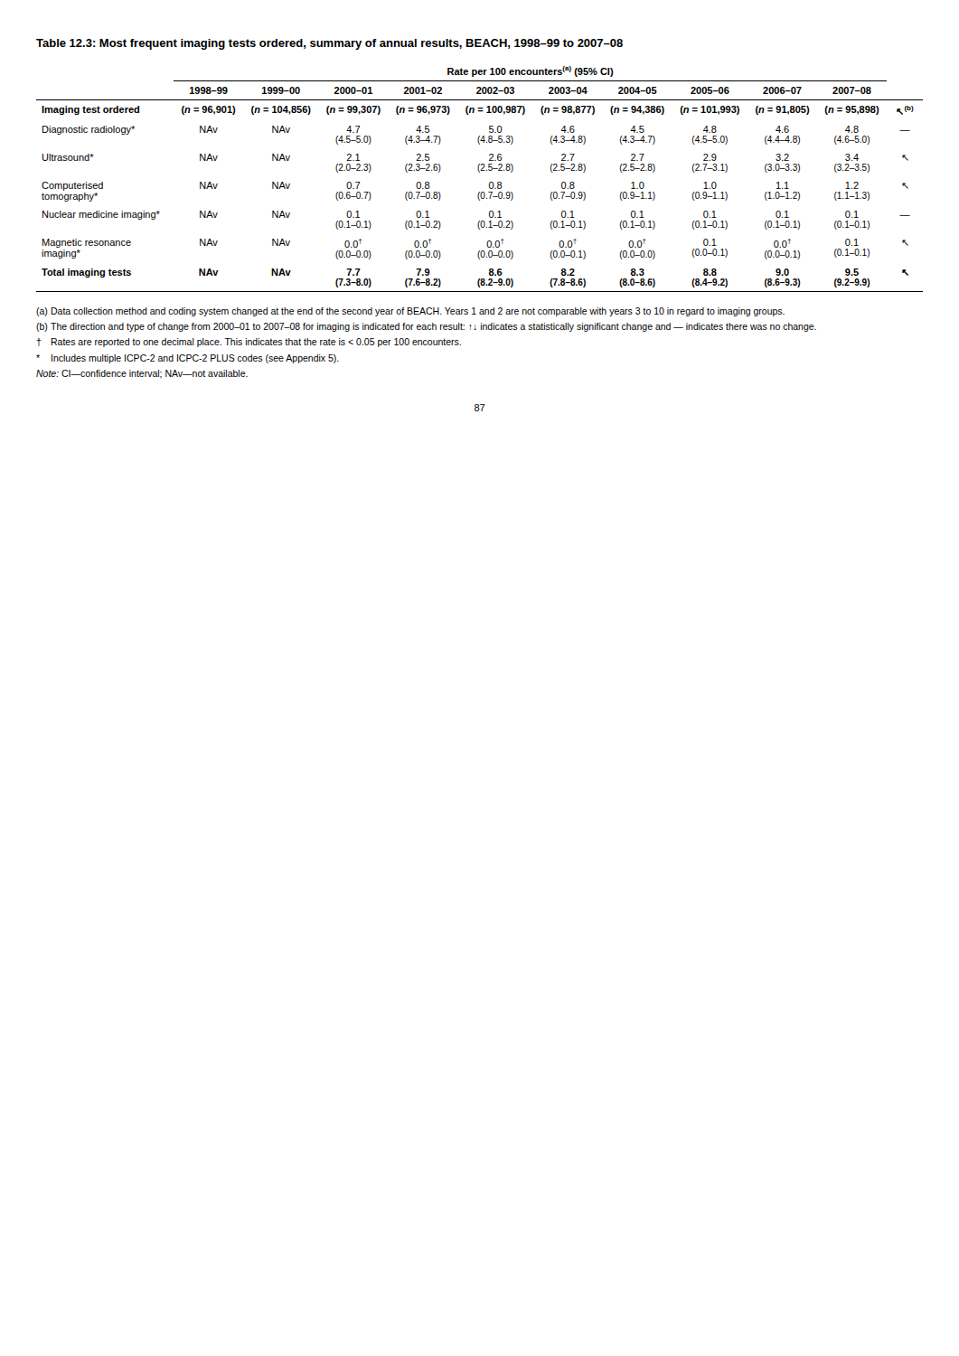Table 12.3: Most frequent imaging tests ordered, summary of annual results, BEACH, 1998–99 to 2007–08
| | Rate per 100 encounters (a) (95% CI) | |
| --- | --- | --- |
| 1998–99 | 1999–00 | 2000–01 | 2001–02 | 2002–03 | 2003–04 | 2004–05 | 2005–06 | 2006–07 | 2007–08 |
| Imaging test ordered | ( n = 96,901) | ( n = 104,856) | ( n = 99,307) | ( n = 96,973) | ( n = 100,987) | ( n = 98,877) | ( n = 94,386) | ( n = 101,993) | ( n = 91,805) | ( n = 95,898) | ↖ (b) |
| Diagnostic radiology* | NAv | NAv | 4.7 (4.5–5.0) | 4.5 (4.3–4.7) | 5.0 (4.8–5.3) | 4.6 (4.3–4.8) | 4.5 (4.3–4.7) | 4.8 (4.5–5.0) | 4.6 (4.4–4.8) | 4.8 (4.6–5.0) | — |
| Ultrasound* | NAv | NAv | 2.1 (2.0–2.3) | 2.5 (2.3–2.6) | 2.6 (2.5–2.8) | 2.7 (2.5–2.8) | 2.7 (2.5–2.8) | 2.9 (2.7–3.1) | 3.2 (3.0–3.3) | 3.4 (3.2–3.5) | ↖ |
| Computerised tomography* | NAv | NAv | 0.7 (0.6–0.7) | 0.8 (0.7–0.8) | 0.8 (0.7–0.9) | 0.8 (0.7–0.9) | 1.0 (0.9–1.1) | 1.0 (0.9–1.1) | 1.1 (1.0–1.2) | 1.2 (1.1–1.3) | ↖ |
| Nuclear medicine imaging* | NAv | NAv | 0.1 (0.1–0.1) | 0.1 (0.1–0.2) | 0.1 (0.1–0.2) | 0.1 (0.1–0.1) | 0.1 (0.1–0.1) | 0.1 (0.1–0.1) | 0.1 (0.1–0.1) | 0.1 (0.1–0.1) | — |
| Magnetic resonance imaging* | NAv | NAv | 0.0 † (0.0–0.0) | 0.0 † (0.0–0.0) | 0.0 † (0.0–0.0) | 0.0 † (0.0–0.1) | 0.0 † (0.0–0.0) | 0.1 (0.0–0.1) | 0.0 † (0.0–0.1) | 0.1 (0.1–0.1) | ↖ |
| Total imaging tests | NAv | NAv | 7.7 (7.3–8.0) | 7.9 (7.6–8.2) | 8.6 (8.2–9.0) | 8.2 (7.8–8.6) | 8.3 (8.0–8.6) | 8.8 (8.4–9.2) | 9.0 (8.6–9.3) | 9.5 (9.2–9.9) | ↖ |
(a) Data collection method and coding system changed at the end of the second year of BEACH. Years 1 and 2 are not comparable with years 3 to 10 in regard to imaging groups.
(b) The direction and type of change from 2000–01 to 2007–08 for imaging is indicated for each result: ↑↓ indicates a statistically significant change and — indicates there was no change.
†Rates are reported to one decimal place. This indicates that the rate is < 0.05 per 100 encounters.
*Includes multiple ICPC-2 and ICPC-2 PLUS codes (see Appendix 5).
Note: CI—confidence interval; NAv—not available.
87